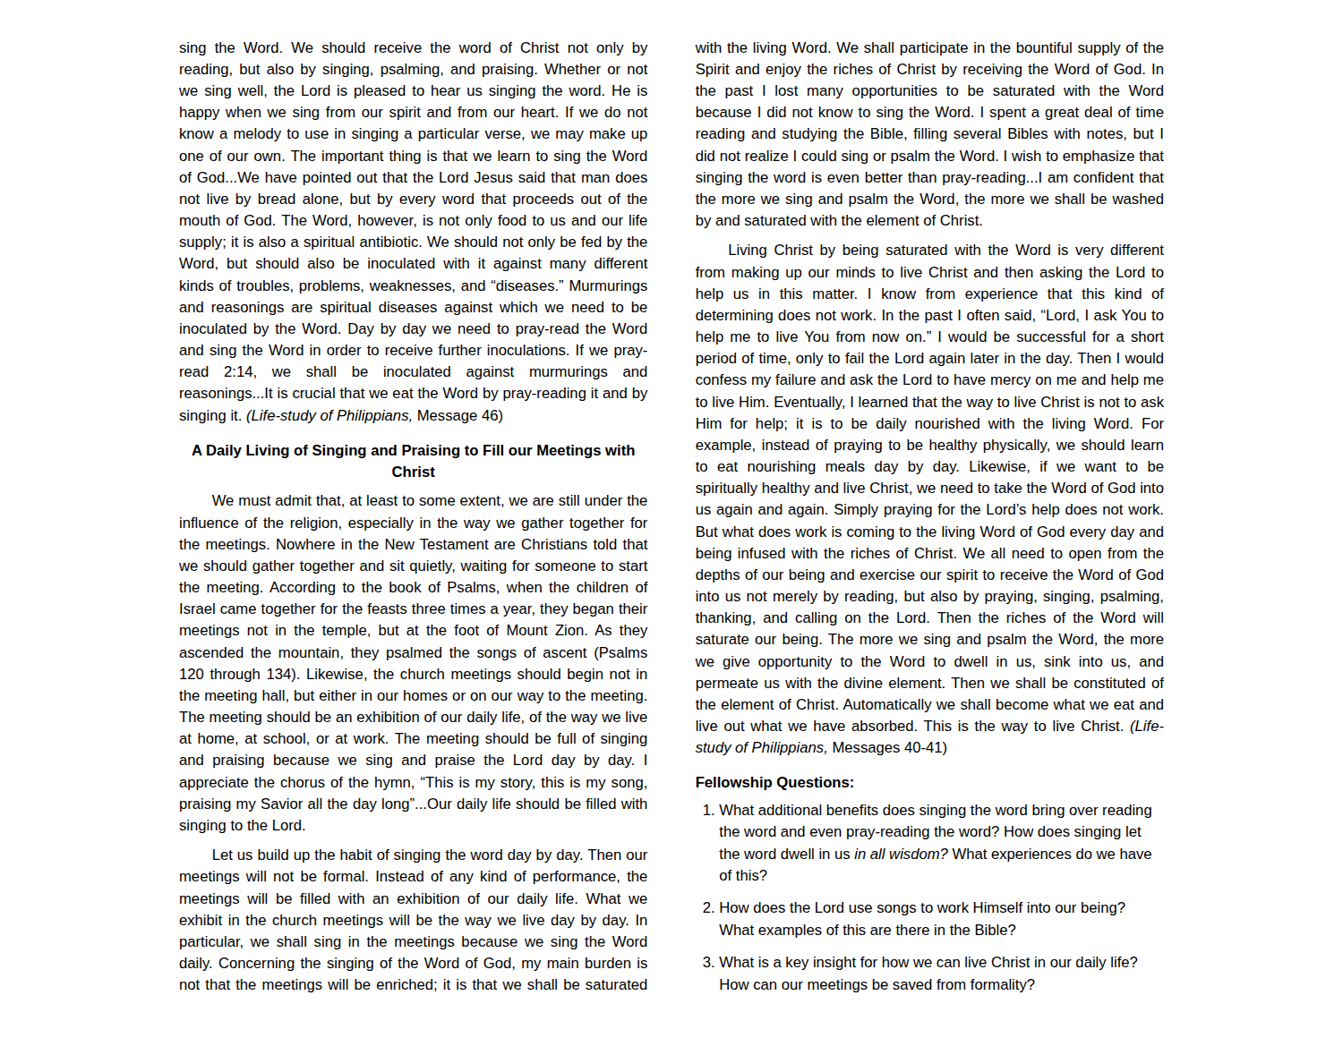sing the Word. We should receive the word of Christ not only by reading, but also by singing, psalming, and praising. Whether or not we sing well, the Lord is pleased to hear us singing the word. He is happy when we sing from our spirit and from our heart. If we do not know a melody to use in singing a particular verse, we may make up one of our own. The important thing is that we learn to sing the Word of God...We have pointed out that the Lord Jesus said that man does not live by bread alone, but by every word that proceeds out of the mouth of God. The Word, however, is not only food to us and our life supply; it is also a spiritual antibiotic. We should not only be fed by the Word, but should also be inoculated with it against many different kinds of troubles, problems, weaknesses, and “diseases.” Murmurings and reasonings are spiritual diseases against which we need to be inoculated by the Word. Day by day we need to pray-read the Word and sing the Word in order to receive further inoculations. If we pray-read 2:14, we shall be inoculated against murmurings and reasonings...It is crucial that we eat the Word by pray-reading it and by singing it. (Life-study of Philippians, Message 46)
A Daily Living of Singing and Praising to Fill our Meetings with Christ
We must admit that, at least to some extent, we are still under the influence of the religion, especially in the way we gather together for the meetings. Nowhere in the New Testament are Christians told that we should gather together and sit quietly, waiting for someone to start the meeting. According to the book of Psalms, when the children of Israel came together for the feasts three times a year, they began their meetings not in the temple, but at the foot of Mount Zion. As they ascended the mountain, they psalmed the songs of ascent (Psalms 120 through 134). Likewise, the church meetings should begin not in the meeting hall, but either in our homes or on our way to the meeting. The meeting should be an exhibition of our daily life, of the way we live at home, at school, or at work. The meeting should be full of singing and praising because we sing and praise the Lord day by day. I appreciate the chorus of the hymn, “This is my story, this is my song, praising my Savior all the day long”...Our daily life should be filled with singing to the Lord.
Let us build up the habit of singing the word day by day. Then our meetings will not be formal. Instead of any kind of performance, the meetings will be filled with an exhibition of our daily life. What we exhibit in the church meetings will be the way we live day by day. In particular, we shall sing in the meetings because we sing the Word daily. Concerning the singing of the Word of God, my main burden is not that the meetings will be enriched; it is that we shall be saturated with the living Word. We shall participate in the bountiful supply of the Spirit and enjoy the riches of Christ by receiving the Word of God. In the past I lost many opportunities to be saturated with the Word because I did not know to sing the Word. I spent a great deal of time reading and studying the Bible, filling several Bibles with notes, but I did not realize I could sing or psalm the Word. I wish to emphasize that singing the word is even better than pray-reading...I am confident that the more we sing and psalm the Word, the more we shall be washed by and saturated with the element of Christ.
Living Christ by being saturated with the Word is very different from making up our minds to live Christ and then asking the Lord to help us in this matter. I know from experience that this kind of determining does not work. In the past I often said, “Lord, I ask You to help me to live You from now on.” I would be successful for a short period of time, only to fail the Lord again later in the day. Then I would confess my failure and ask the Lord to have mercy on me and help me to live Him. Eventually, I learned that the way to live Christ is not to ask Him for help; it is to be daily nourished with the living Word. For example, instead of praying to be healthy physically, we should learn to eat nourishing meals day by day. Likewise, if we want to be spiritually healthy and live Christ, we need to take the Word of God into us again and again. Simply praying for the Lord’s help does not work. But what does work is coming to the living Word of God every day and being infused with the riches of Christ. We all need to open from the depths of our being and exercise our spirit to receive the Word of God into us not merely by reading, but also by praying, singing, psalming, thanking, and calling on the Lord. Then the riches of the Word will saturate our being. The more we sing and psalm the Word, the more we give opportunity to the Word to dwell in us, sink into us, and permeate us with the divine element. Then we shall be constituted of the element of Christ. Automatically we shall become what we eat and live out what we have absorbed. This is the way to live Christ. (Life-study of Philippians, Messages 40-41)
Fellowship Questions:
What additional benefits does singing the word bring over reading the word and even pray-reading the word? How does singing let the word dwell in us in all wisdom? What experiences do we have of this?
How does the Lord use songs to work Himself into our being? What examples of this are there in the Bible?
What is a key insight for how we can live Christ in our daily life? How can our meetings be saved from formality?